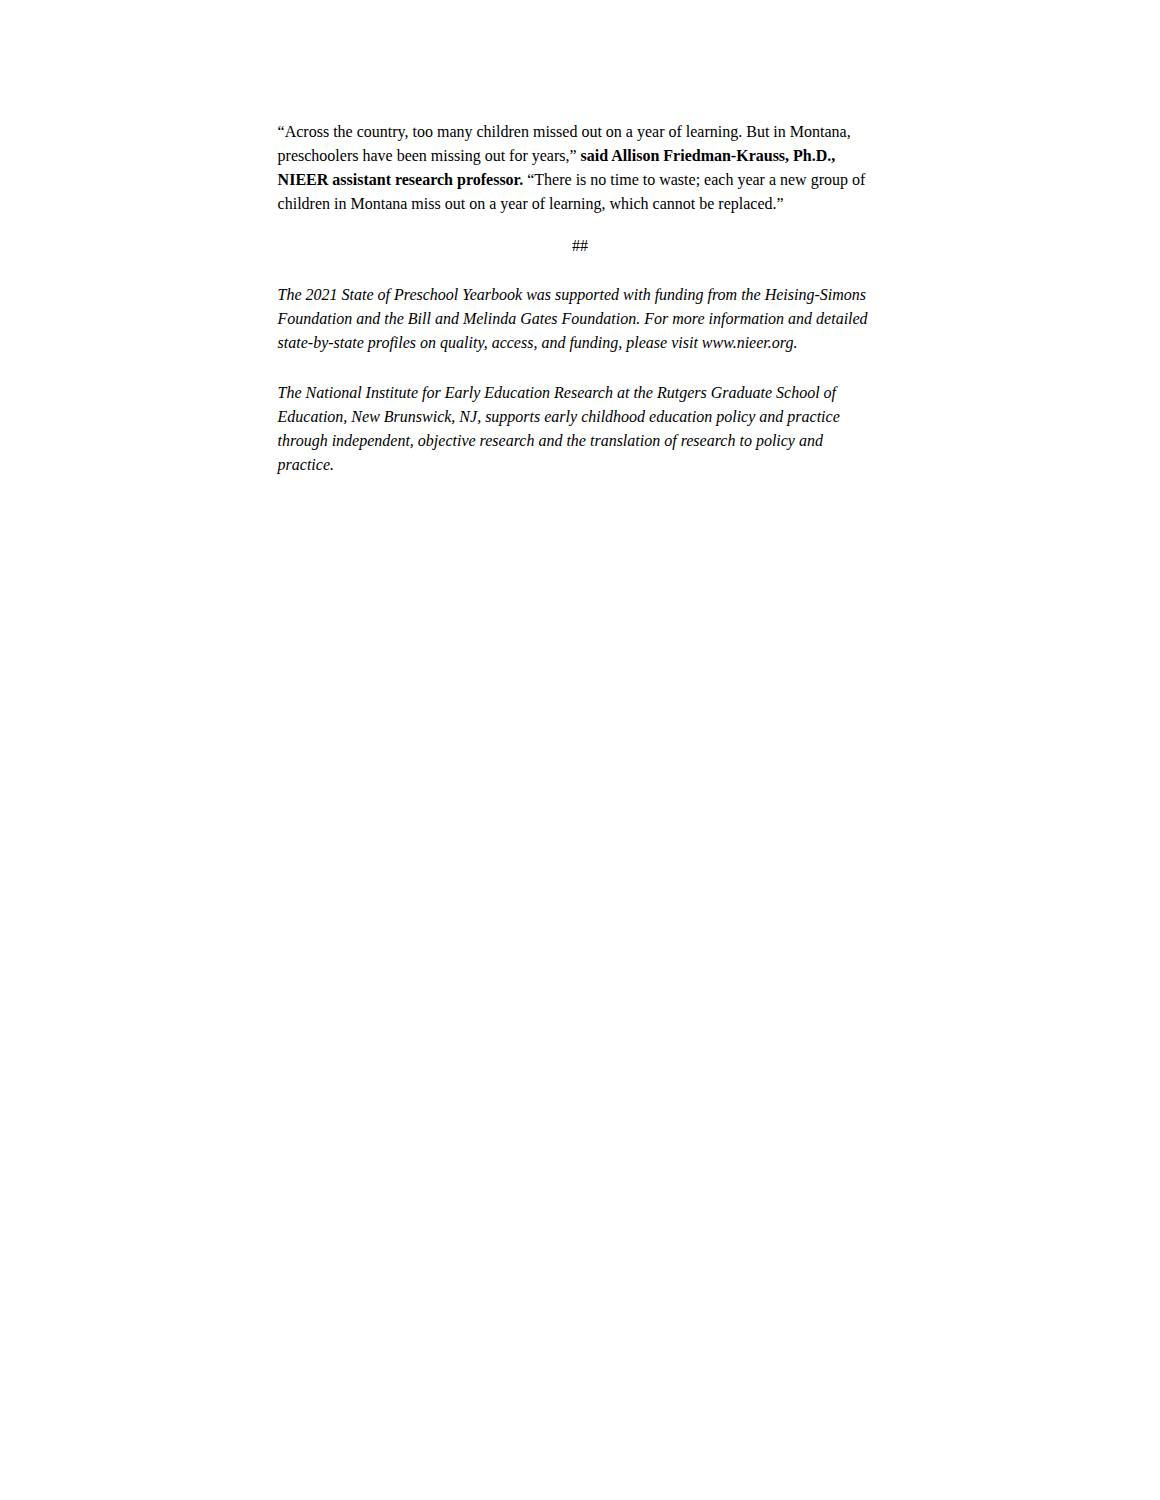“Across the country, too many children missed out on a year of learning. But in Montana, preschoolers have been missing out for years,” said Allison Friedman-Krauss, Ph.D., NIEER assistant research professor. “There is no time to waste; each year a new group of children in Montana miss out on a year of learning, which cannot be replaced.”
##
The 2021 State of Preschool Yearbook was supported with funding from the Heising-Simons Foundation and the Bill and Melinda Gates Foundation. For more information and detailed state-by-state profiles on quality, access, and funding, please visit www.nieer.org.
The National Institute for Early Education Research at the Rutgers Graduate School of Education, New Brunswick, NJ, supports early childhood education policy and practice through independent, objective research and the translation of research to policy and practice.